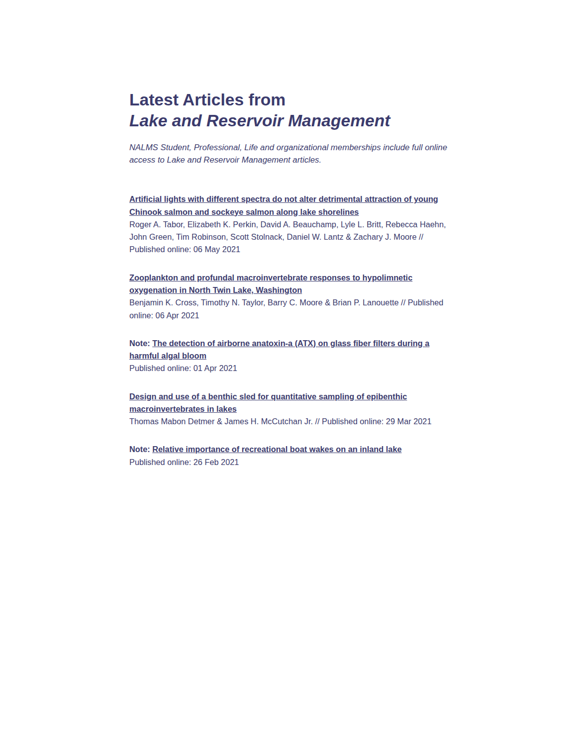Latest Articles from Lake and Reservoir Management
NALMS Student, Professional, Life and organizational memberships include full online access to Lake and Reservoir Management articles.
Artificial lights with different spectra do not alter detrimental attraction of young Chinook salmon and sockeye salmon along lake shorelines Roger A. Tabor, Elizabeth K. Perkin, David A. Beauchamp, Lyle L. Britt, Rebecca Haehn, John Green, Tim Robinson, Scott Stolnack, Daniel W. Lantz & Zachary J. Moore // Published online: 06 May 2021
Zooplankton and profundal macroinvertebrate responses to hypolimnetic oxygenation in North Twin Lake, Washington Benjamin K. Cross, Timothy N. Taylor, Barry C. Moore & Brian P. Lanouette // Published online: 06 Apr 2021
Note: The detection of airborne anatoxin-a (ATX) on glass fiber filters during a harmful algal bloom Published online: 01 Apr 2021
Design and use of a benthic sled for quantitative sampling of epibenthic macroinvertebrates in lakes Thomas Mabon Detmer & James H. McCutchan Jr. // Published online: 29 Mar 2021
Note: Relative importance of recreational boat wakes on an inland lake Published online: 26 Feb 2021